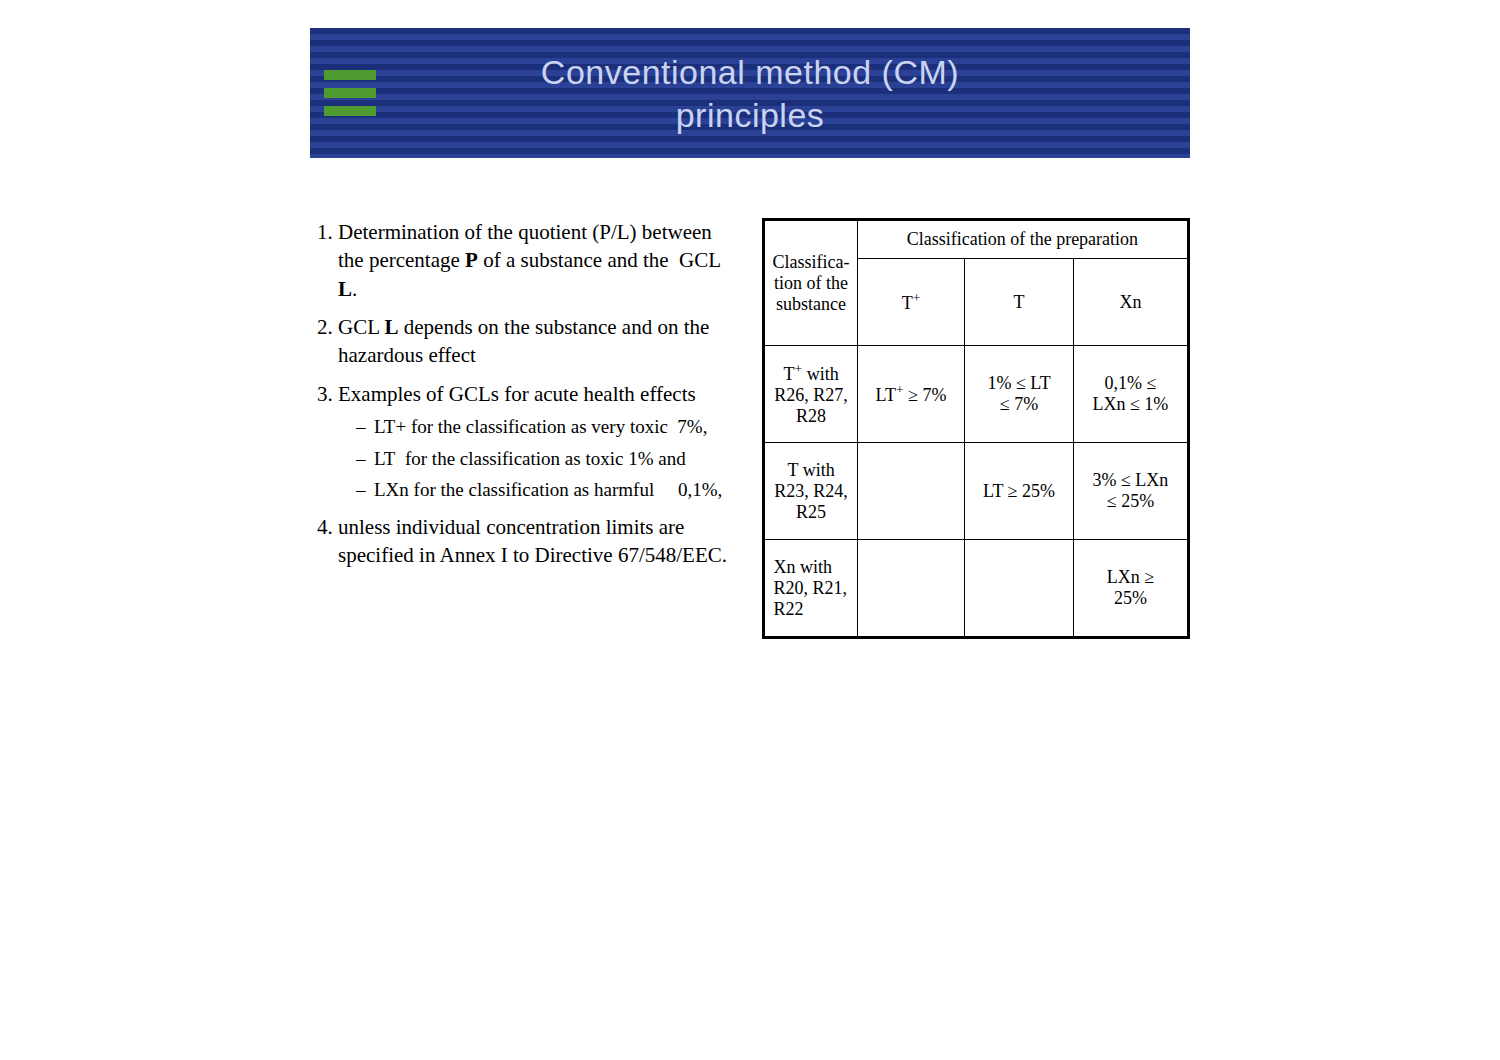Conventional method (CM)
principles
Determination of the quotient (P/L) between the percentage P of a substance and the GCL L.
GCL L depends on the substance and on the hazardous effect
Examples of GCLs for acute health effects
LT+ for the classification as very toxic 7%,
LT for the classification as toxic 1% and
LXn for the classification as harmful 0,1%,
unless individual concentration limits are specified in Annex I to Directive 67/548/EEC.
| Classifica- tion of the substance | Classification of the preparation |
| T + | T | Xn |
| T + with R26, R27, R28 | LT + ≥ 7% | 1% ≤ LT ≤ 7% | 0,1% ≤ LXn ≤ 1% |
| T with R23, R24, R25 | | LT ≥ 25% | 3% ≤ LXn ≤ 25% |
| Xn with R20, R21, R22 | | | LXn ≥ 25% |